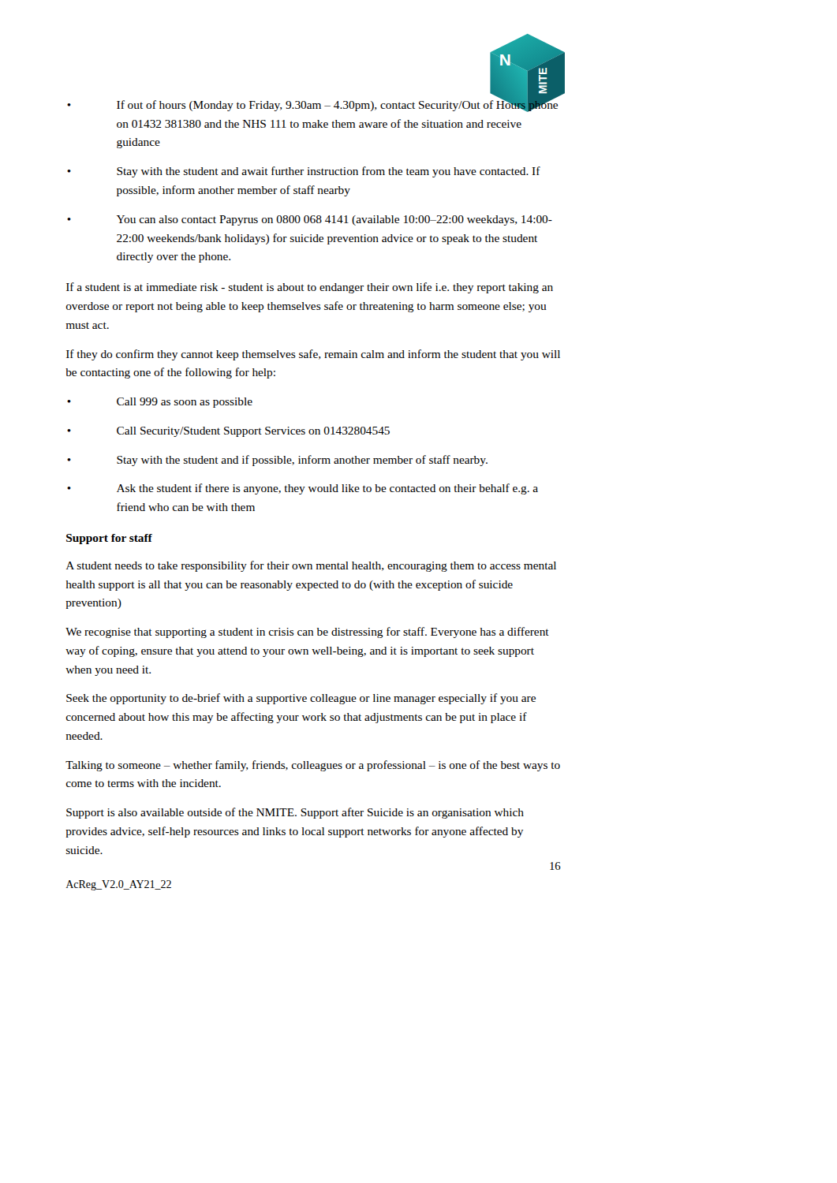MITE N
If out of hours (Monday to Friday, 9.30am – 4.30pm), contact Security/Out of Hours phone on 01432 381380 and the NHS 111 to make them aware of the situation and receive guidance
Stay with the student and await further instruction from the team you have contacted. If possible, inform another member of staff nearby
You can also contact Papyrus on 0800 068 4141 (available 10:00–22:00 weekdays, 14:00-22:00 weekends/bank holidays) for suicide prevention advice or to speak to the student directly over the phone.
If a student is at immediate risk - student is about to endanger their own life i.e. they report taking an overdose or report not being able to keep themselves safe or threatening to harm someone else; you must act.
If they do confirm they cannot keep themselves safe, remain calm and inform the student that you will be contacting one of the following for help:
Call 999 as soon as possible
Call Security/Student Support Services on 01432804545
Stay with the student and if possible, inform another member of staff nearby.
Ask the student if there is anyone, they would like to be contacted on their behalf e.g. a friend who can be with them
Support for staff
A student needs to take responsibility for their own mental health, encouraging them to access mental health support is all that you can be reasonably expected to do (with the exception of suicide prevention)
We recognise that supporting a student in crisis can be distressing for staff. Everyone has a different way of coping, ensure that you attend to your own well-being, and it is important to seek support when you need it.
Seek the opportunity to de-brief with a supportive colleague or line manager especially if you are concerned about how this may be affecting your work so that adjustments can be put in place if needed.
Talking to someone – whether family, friends, colleagues or a professional – is one of the best ways to come to terms with the incident.
Support is also available outside of the NMITE. Support after Suicide is an organisation which provides advice, self-help resources and links to local support networks for anyone affected by suicide.
16
AcReg_V2.0_AY21_22